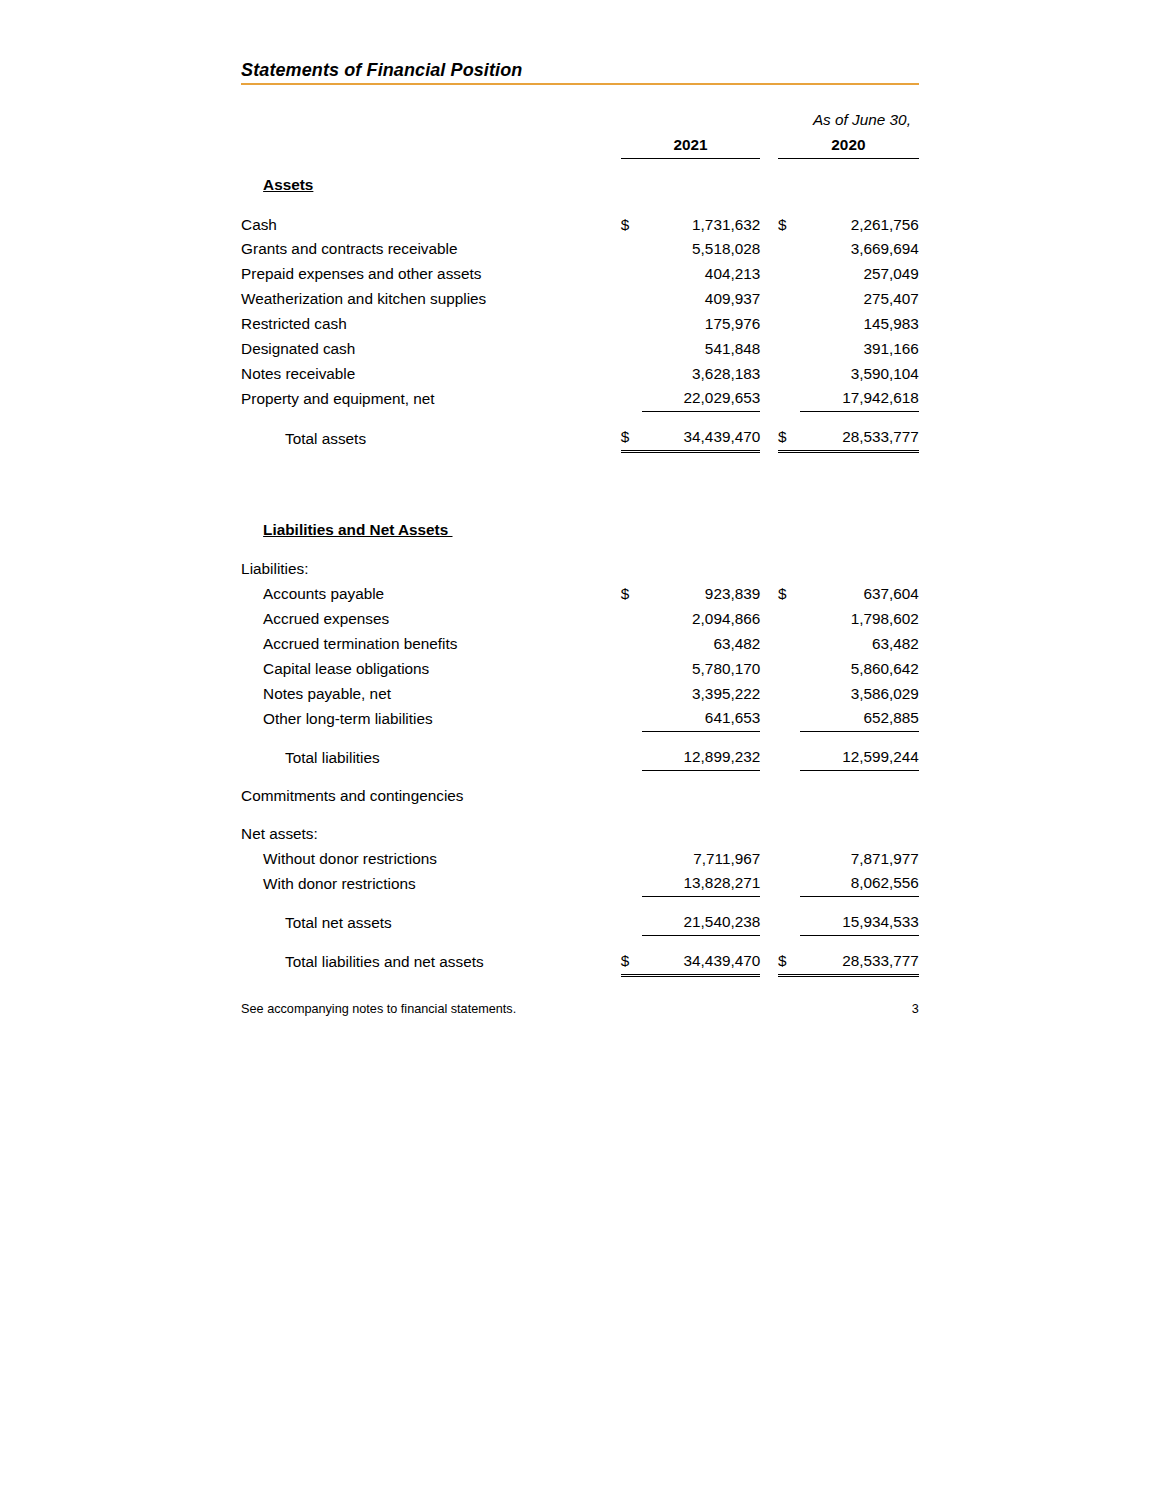Statements of Financial Position
As of June 30,
| | 2021 | | 2020 |
| Assets | | | | | |
| Cash | $ | 1,731,632 | | $ | 2,261,756 |
| Grants and contracts receivable | | 5,518,028 | | | 3,669,694 |
| Prepaid expenses and other assets | | 404,213 | | | 257,049 |
| Weatherization and kitchen supplies | | 409,937 | | | 275,407 |
| Restricted cash | | 175,976 | | | 145,983 |
| Designated cash | | 541,848 | | | 391,166 |
| Notes receivable | | 3,628,183 | | | 3,590,104 |
| Property and equipment, net | | 22,029,653 | | | 17,942,618 |
| Total assets | $ | 34,439,470 | | $ | 28,533,777 |
| Liabilities and Net Assets | | | | | |
| Liabilities: | | | | | |
| Accounts payable | $ | 923,839 | | $ | 637,604 |
| Accrued expenses | | 2,094,866 | | | 1,798,602 |
| Accrued termination benefits | | 63,482 | | | 63,482 |
| Capital lease obligations | | 5,780,170 | | | 5,860,642 |
| Notes payable, net | | 3,395,222 | | | 3,586,029 |
| Other long-term liabilities | | 641,653 | | | 652,885 |
| Total liabilities | | 12,899,232 | | | 12,599,244 |
| Commitments and contingencies | | | | | |
| Net assets: | | | | | |
| Without donor restrictions | | 7,711,967 | | | 7,871,977 |
| With donor restrictions | | 13,828,271 | | | 8,062,556 |
| Total net assets | | 21,540,238 | | | 15,934,533 |
| Total liabilities and net assets | $ | 34,439,470 | | $ | 28,533,777 |
See accompanying notes to financial statements. 3